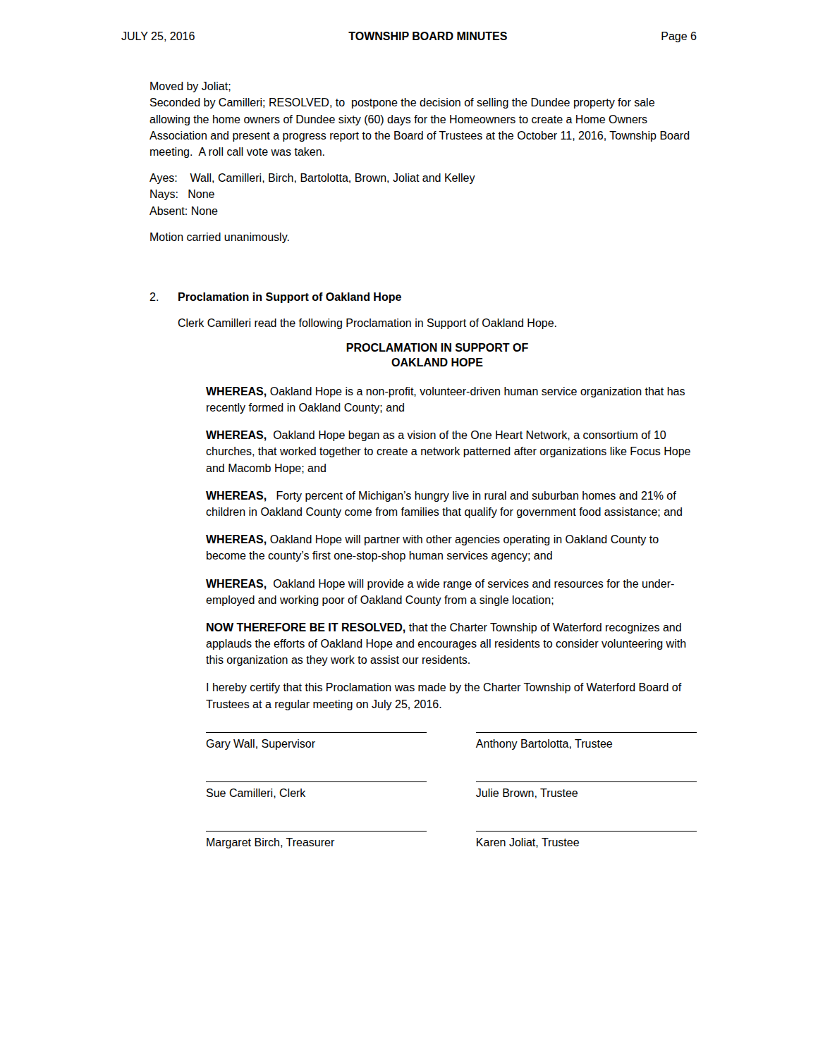JULY 25, 2016
TOWNSHIP BOARD MINUTES
Page 6
Moved by Joliat;
Seconded by Camilleri; RESOLVED, to postpone the decision of selling the Dundee property for sale allowing the home owners of Dundee sixty (60) days for the Homeowners to create a Home Owners Association and present a progress report to the Board of Trustees at the October 11, 2016, Township Board meeting. A roll call vote was taken.
Ayes: Wall, Camilleri, Birch, Bartolotta, Brown, Joliat and Kelley
Nays: None
Absent: None
Motion carried unanimously.
2.
Proclamation in Support of Oakland Hope
Clerk Camilleri read the following Proclamation in Support of Oakland Hope.
PROCLAMATION IN SUPPORT OF
OAKLAND HOPE
WHEREAS, Oakland Hope is a non-profit, volunteer-driven human service organization that has recently formed in Oakland County; and
WHEREAS, Oakland Hope began as a vision of the One Heart Network, a consortium of 10 churches, that worked together to create a network patterned after organizations like Focus Hope and Macomb Hope; and
WHEREAS, Forty percent of Michigan’s hungry live in rural and suburban homes and 21% of children in Oakland County come from families that qualify for government food assistance; and
WHEREAS, Oakland Hope will partner with other agencies operating in Oakland County to become the county’s first one-stop-shop human services agency; and
WHEREAS, Oakland Hope will provide a wide range of services and resources for the under-employed and working poor of Oakland County from a single location;
NOW THEREFORE BE IT RESOLVED, that the Charter Township of Waterford recognizes and applauds the efforts of Oakland Hope and encourages all residents to consider volunteering with this organization as they work to assist our residents.
I hereby certify that this Proclamation was made by the Charter Township of Waterford Board of Trustees at a regular meeting on July 25, 2016.
Gary Wall, Supervisor
Anthony Bartolotta, Trustee
Sue Camilleri, Clerk
Julie Brown, Trustee
Margaret Birch, Treasurer
Karen Joliat, Trustee